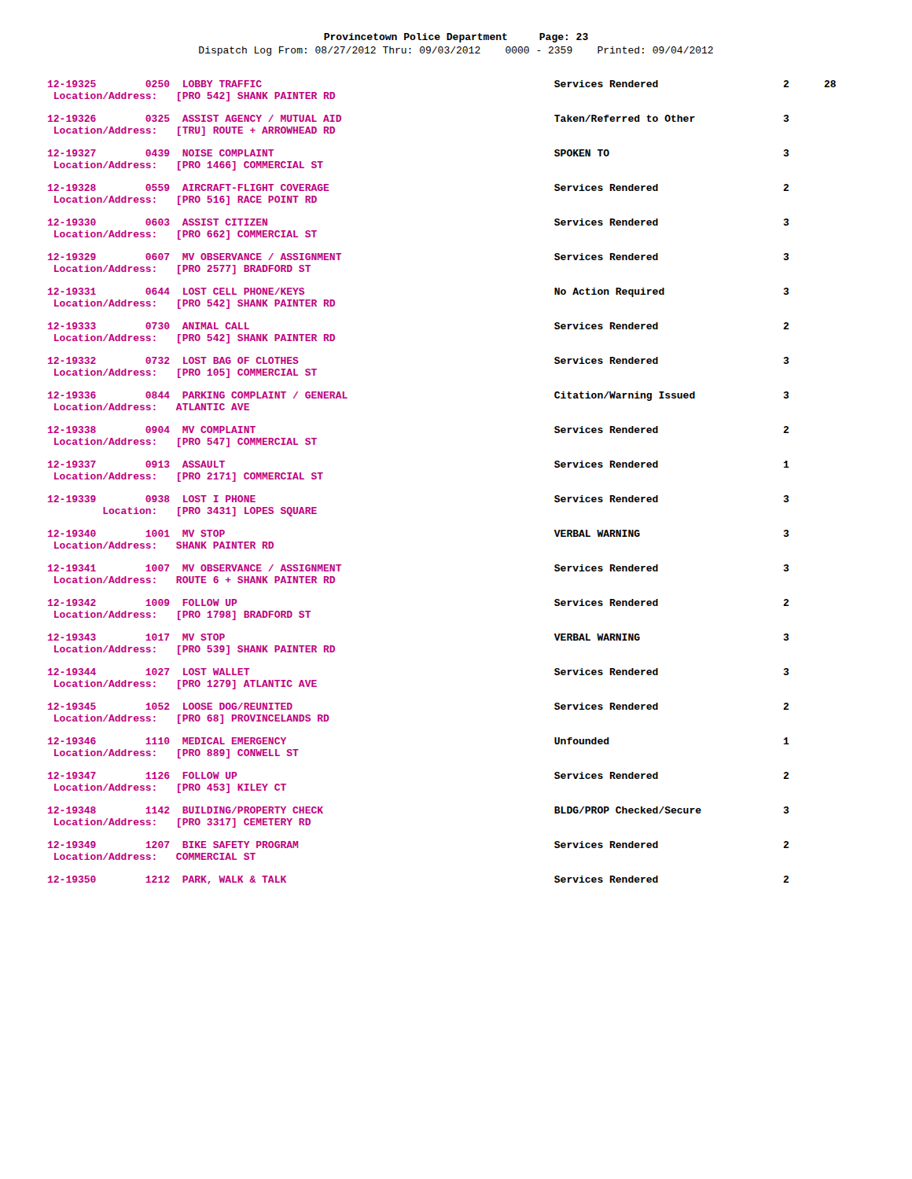Provincetown Police Department Page: 23
Dispatch Log From: 08/27/2012 Thru: 09/03/2012 0000 - 2359 Printed: 09/04/2012
12-19325 0250 LOBBY TRAFFIC
Services Rendered
2
28
Location/Address: [PRO 542] SHANK PAINTER RD
12-19326 0325 ASSIST AGENCY / MUTUAL AID
Taken/Referred to Other
3
Location/Address: [TRU] ROUTE + ARROWHEAD RD
12-19327 0439 NOISE COMPLAINT
SPOKEN TO
3
Location/Address: [PRO 1466] COMMERCIAL ST
12-19328 0559 AIRCRAFT-FLIGHT COVERAGE
Services Rendered
2
Location/Address: [PRO 516] RACE POINT RD
12-19330 0603 ASSIST CITIZEN
Services Rendered
3
Location/Address: [PRO 662] COMMERCIAL ST
12-19329 0607 MV OBSERVANCE / ASSIGNMENT
Services Rendered
3
Location/Address: [PRO 2577] BRADFORD ST
12-19331 0644 LOST CELL PHONE/KEYS
No Action Required
3
Location/Address: [PRO 542] SHANK PAINTER RD
12-19333 0730 ANIMAL CALL
Services Rendered
2
Location/Address: [PRO 542] SHANK PAINTER RD
12-19332 0732 LOST BAG OF CLOTHES
Services Rendered
3
Location/Address: [PRO 105] COMMERCIAL ST
12-19336 0844 PARKING COMPLAINT / GENERAL
Citation/Warning Issued
3
Location/Address: ATLANTIC AVE
12-19338 0904 MV COMPLAINT
Services Rendered
2
Location/Address: [PRO 547] COMMERCIAL ST
12-19337 0913 ASSAULT
Services Rendered
1
Location/Address: [PRO 2171] COMMERCIAL ST
12-19339 0938 LOST I PHONE
Services Rendered
3
Location: [PRO 3431] LOPES SQUARE
12-19340 1001 MV STOP
VERBAL WARNING
3
Location/Address: SHANK PAINTER RD
12-19341 1007 MV OBSERVANCE / ASSIGNMENT
Services Rendered
3
Location/Address: ROUTE 6 + SHANK PAINTER RD
12-19342 1009 FOLLOW UP
Services Rendered
2
Location/Address: [PRO 1798] BRADFORD ST
12-19343 1017 MV STOP
VERBAL WARNING
3
Location/Address: [PRO 539] SHANK PAINTER RD
12-19344 1027 LOST WALLET
Services Rendered
3
Location/Address: [PRO 1279] ATLANTIC AVE
12-19345 1052 LOOSE DOG/REUNITED
Services Rendered
2
Location/Address: [PRO 68] PROVINCELANDS RD
12-19346 1110 MEDICAL EMERGENCY
Unfounded
1
Location/Address: [PRO 889] CONWELL ST
12-19347 1126 FOLLOW UP
Services Rendered
2
Location/Address: [PRO 453] KILEY CT
12-19348 1142 BUILDING/PROPERTY CHECK
BLDG/PROP Checked/Secure
3
Location/Address: [PRO 3317] CEMETERY RD
12-19349 1207 BIKE SAFETY PROGRAM
Services Rendered
2
Location/Address: COMMERCIAL ST
12-19350 1212 PARK, WALK & TALK
Services Rendered
2